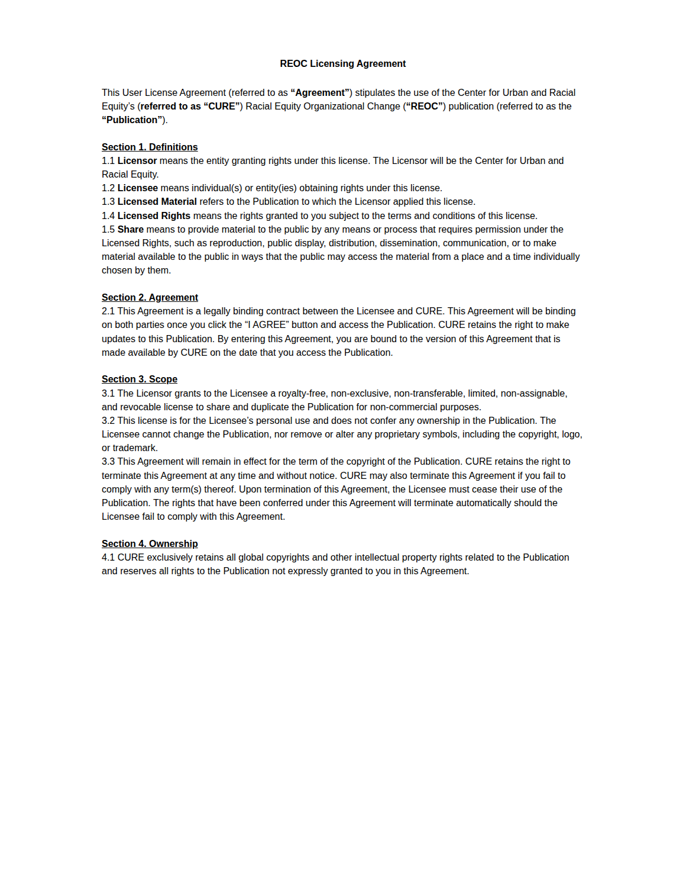REOC Licensing Agreement
This User License Agreement (referred to as “Agreement”) stipulates the use of the Center for Urban and Racial Equity’s (referred to as “CURE”) Racial Equity Organizational Change (“REOC”) publication (referred to as the “Publication”).
Section 1. Definitions
1.1 Licensor means the entity granting rights under this license. The Licensor will be the Center for Urban and Racial Equity.
1.2 Licensee means individual(s) or entity(ies) obtaining rights under this license.
1.3 Licensed Material refers to the Publication to which the Licensor applied this license.
1.4 Licensed Rights means the rights granted to you subject to the terms and conditions of this license.
1.5 Share means to provide material to the public by any means or process that requires permission under the Licensed Rights, such as reproduction, public display, distribution, dissemination, communication, or to make material available to the public in ways that the public may access the material from a place and a time individually chosen by them.
Section 2. Agreement
2.1 This Agreement is a legally binding contract between the Licensee and CURE. This Agreement will be binding on both parties once you click the “I AGREE” button and access the Publication. CURE retains the right to make updates to this Publication. By entering this Agreement, you are bound to the version of this Agreement that is made available by CURE on the date that you access the Publication.
Section 3. Scope
3.1 The Licensor grants to the Licensee a royalty-free, non-exclusive, non-transferable, limited, non-assignable, and revocable license to share and duplicate the Publication for non-commercial purposes.
3.2 This license is for the Licensee’s personal use and does not confer any ownership in the Publication. The Licensee cannot change the Publication, nor remove or alter any proprietary symbols, including the copyright, logo, or trademark.
3.3 This Agreement will remain in effect for the term of the copyright of the Publication. CURE retains the right to terminate this Agreement at any time and without notice. CURE may also terminate this Agreement if you fail to comply with any term(s) thereof. Upon termination of this Agreement, the Licensee must cease their use of the Publication. The rights that have been conferred under this Agreement will terminate automatically should the Licensee fail to comply with this Agreement.
Section 4. Ownership
4.1 CURE exclusively retains all global copyrights and other intellectual property rights related to the Publication and reserves all rights to the Publication not expressly granted to you in this Agreement.